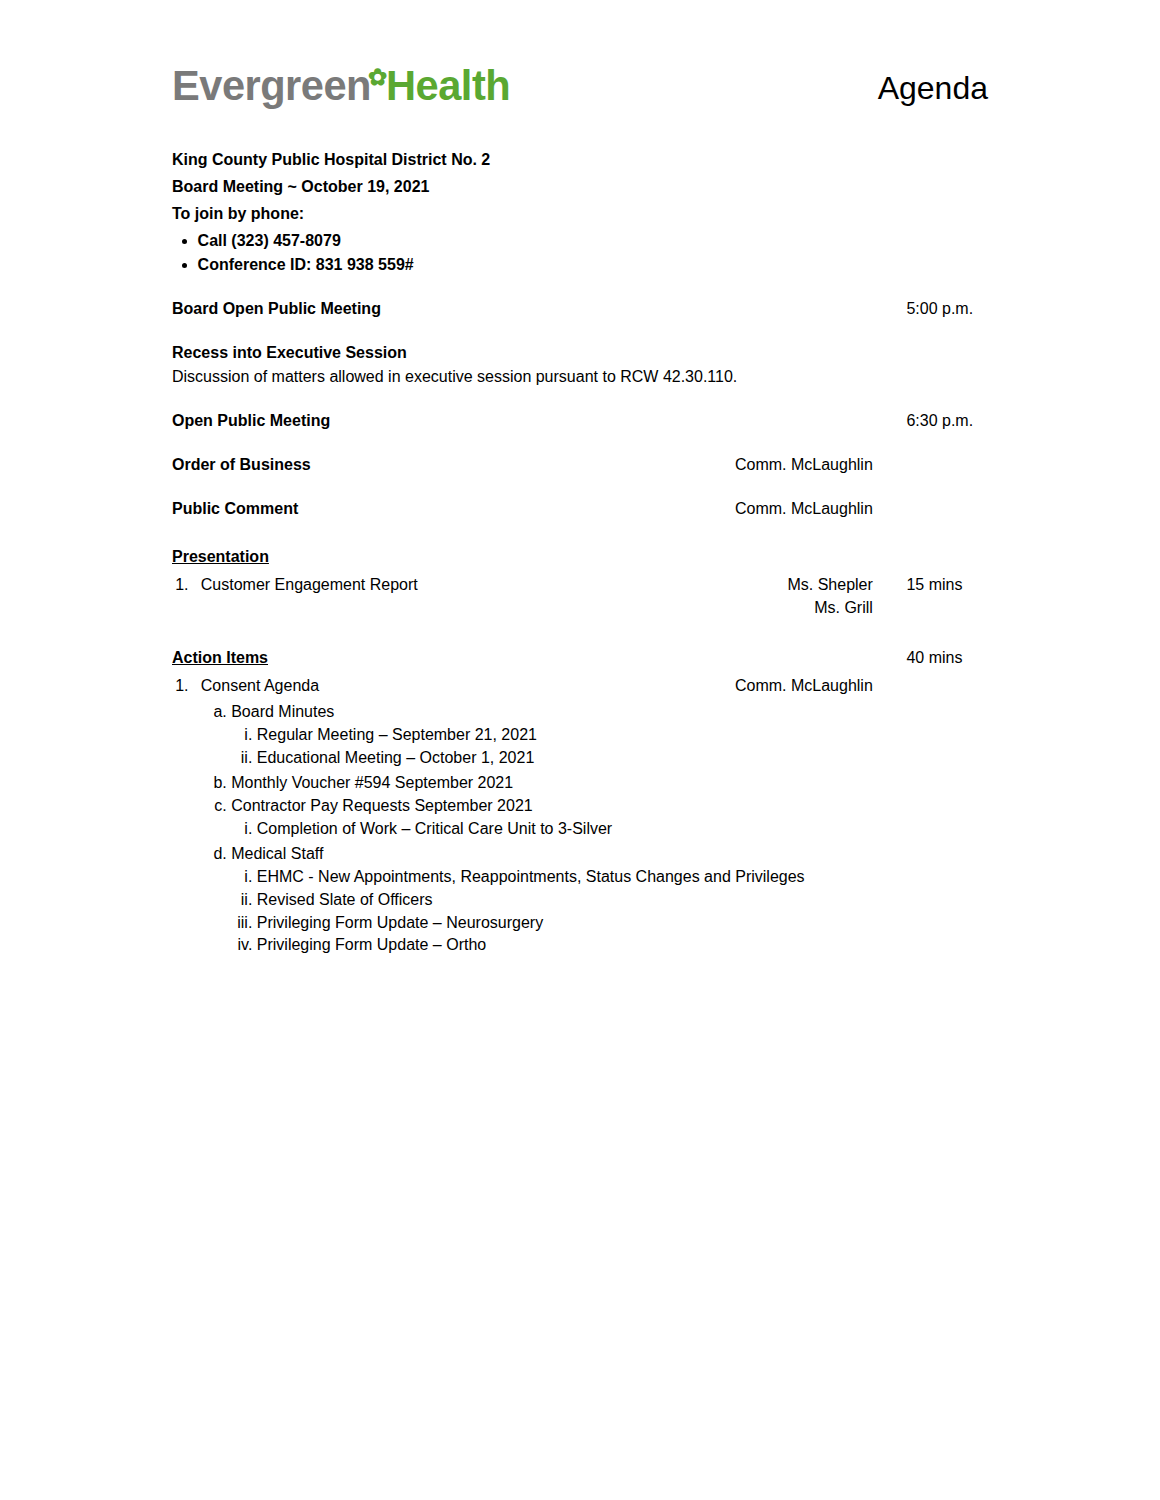Evergreen✿Health
Agenda
King County Public Hospital District No. 2
Board Meeting ~ October 19, 2021
To join by phone:
Call (323) 457-8079
Conference ID: 831 938 559#
Board Open Public Meeting
5:00 p.m.
Recess into Executive Session
Discussion of matters allowed in executive session pursuant to RCW 42.30.110.
Open Public Meeting
6:30 p.m.
Order of Business
Comm. McLaughlin
Public Comment
Comm. McLaughlin
Presentation
Customer Engagement Report
Ms. Shepler
Ms. Grill
15 mins
Action Items
40 mins
1. Consent Agenda Comm. McLaughlin
Board Minutes
Regular Meeting – September 21, 2021
Educational Meeting – October 1, 2021
Monthly Voucher #594 September 2021
Contractor Pay Requests September 2021
Completion of Work – Critical Care Unit to 3-Silver
Medical Staff
EHMC - New Appointments, Reappointments, Status Changes and Privileges
Revised Slate of Officers
Privileging Form Update – Neurosurgery
Privileging Form Update – Ortho